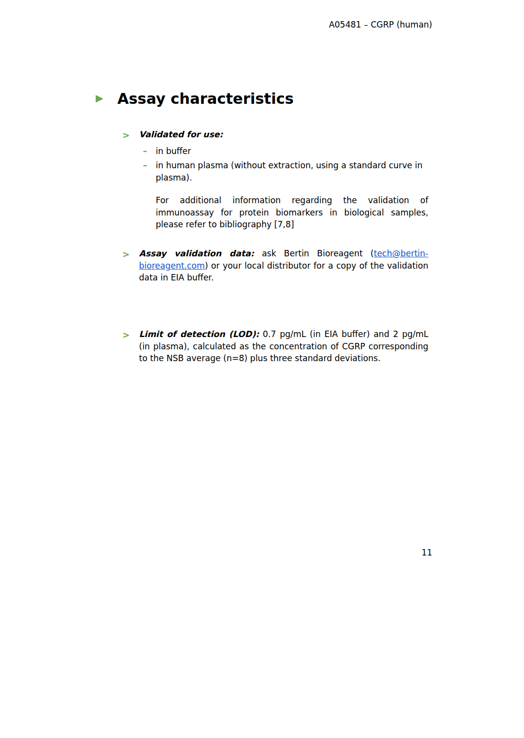A05481 – CGRP (human)
Assay characteristics
Validated for use:
in buffer
in human plasma (without extraction, using a standard curve in plasma).
For additional information regarding the validation of immunoassay for protein biomarkers in biological samples, please refer to bibliography [7,8]
Assay validation data: ask Bertin Bioreagent (tech@bertin-bioreagent.com) or your local distributor for a copy of the validation data in EIA buffer.
Limit of detection (LOD): 0.7 pg/mL (in EIA buffer) and 2 pg/mL (in plasma), calculated as the concentration of CGRP corresponding to the NSB average (n=8) plus three standard deviations.
11